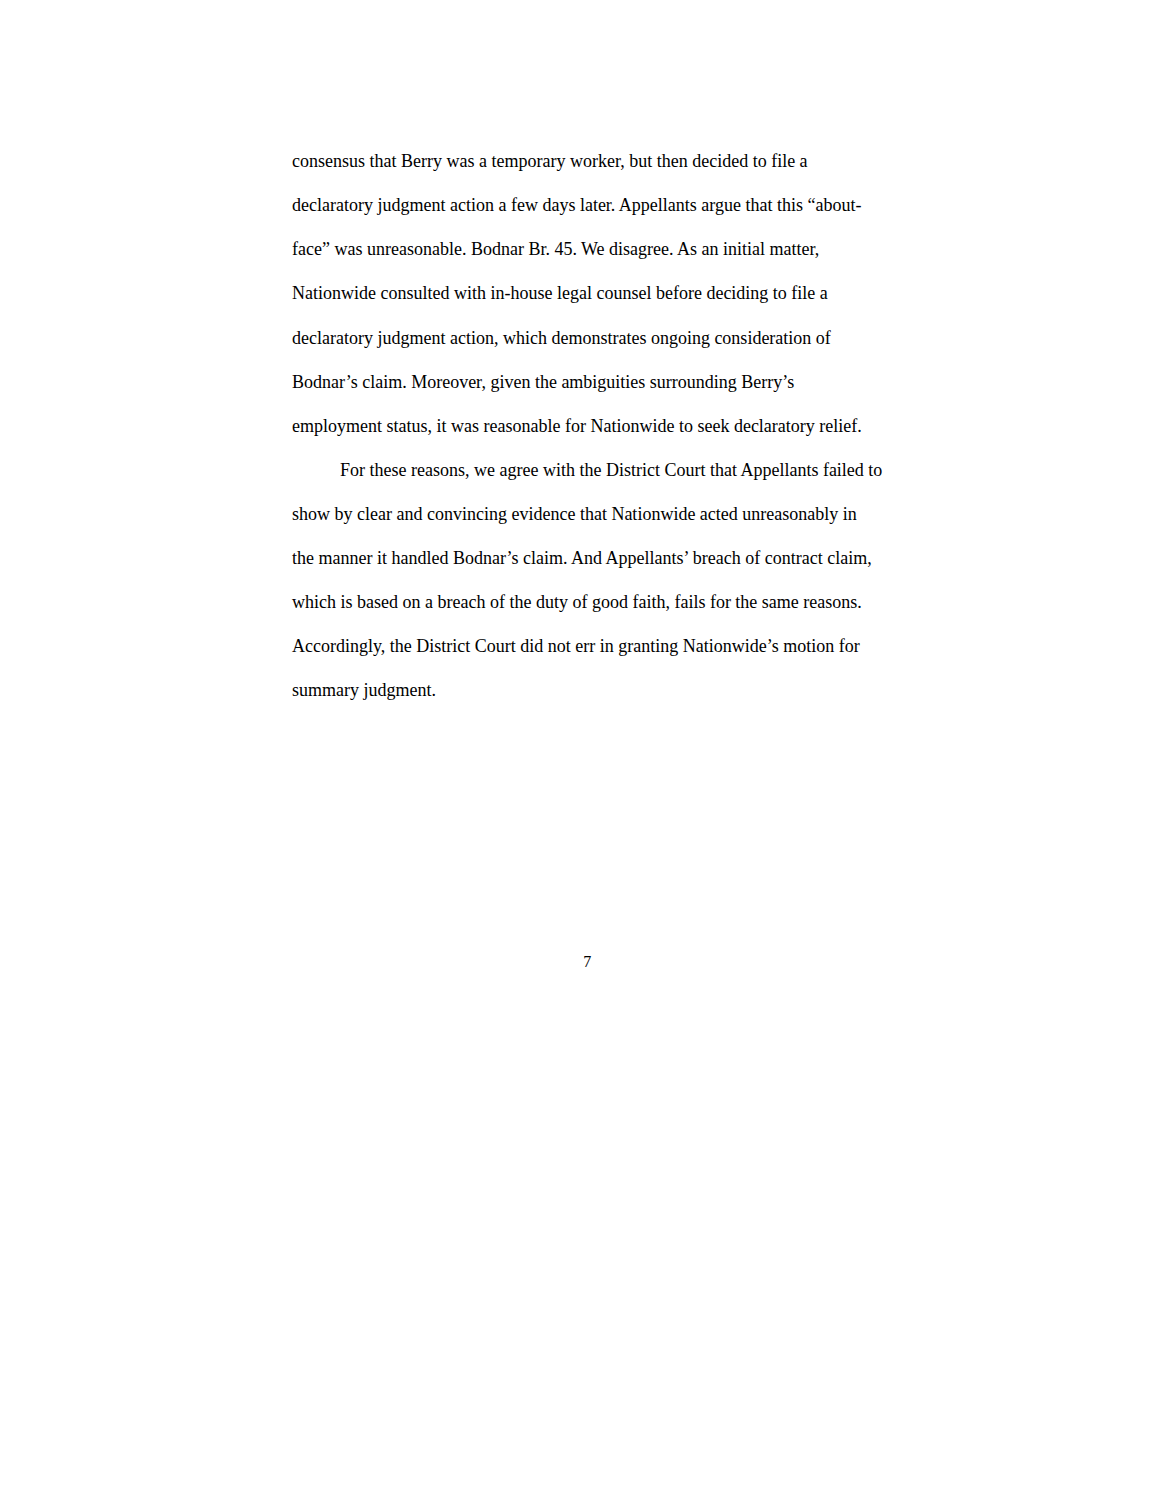consensus that Berry was a temporary worker, but then decided to file a declaratory judgment action a few days later. Appellants argue that this “about-face” was unreasonable. Bodnar Br. 45. We disagree. As an initial matter, Nationwide consulted with in-house legal counsel before deciding to file a declaratory judgment action, which demonstrates ongoing consideration of Bodnar’s claim. Moreover, given the ambiguities surrounding Berry’s employment status, it was reasonable for Nationwide to seek declaratory relief.
For these reasons, we agree with the District Court that Appellants failed to show by clear and convincing evidence that Nationwide acted unreasonably in the manner it handled Bodnar’s claim. And Appellants’ breach of contract claim, which is based on a breach of the duty of good faith, fails for the same reasons. Accordingly, the District Court did not err in granting Nationwide’s motion for summary judgment.
7